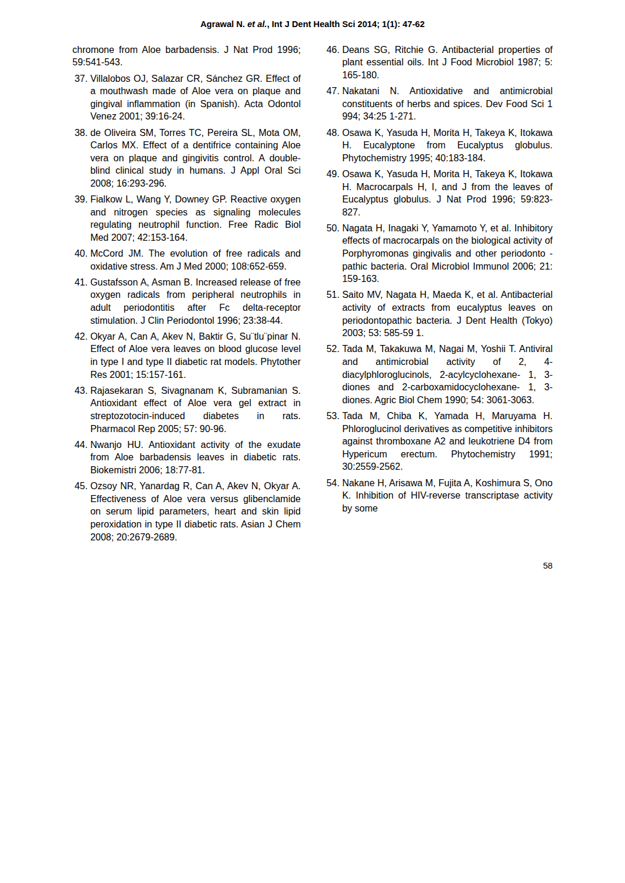Agrawal N. et al., Int J Dent Health Sci 2014; 1(1): 47-62
chromone from Aloe barbadensis. J Nat Prod 1996; 59:541-543.
Villalobos OJ, Salazar CR, Sánchez GR. Effect of a mouthwash made of Aloe vera on plaque and gingival inflammation (in Spanish). Acta Odontol Venez 2001; 39:16-24.
de Oliveira SM, Torres TC, Pereira SL, Mota OM, Carlos MX. Effect of a dentifrice containing Aloe vera on plaque and gingivitis control. A double-blind clinical study in humans. J Appl Oral Sci 2008; 16:293-296.
Fialkow L, Wang Y, Downey GP. Reactive oxygen and nitrogen species as signaling molecules regulating neutrophil function. Free Radic Biol Med 2007; 42:153-164.
McCord JM. The evolution of free radicals and oxidative stress. Am J Med 2000; 108:652-659.
Gustafsson A, Asman B. Increased release of free oxygen radicals from peripheral neutrophils in adult periodontitis after Fc delta-receptor stimulation. J Clin Periodontol 1996; 23:38-44.
Okyar A, Can A, Akev N, Baktir G, Su¨tlu¨pinar N. Effect of Aloe vera leaves on blood glucose level in type I and type II diabetic rat models. Phytother Res 2001; 15:157-161.
Rajasekaran S, Sivagnanam K, Subramanian S. Antioxidant effect of Aloe vera gel extract in streptozotocin-induced diabetes in rats. Pharmacol Rep 2005; 57: 90-96.
Nwanjo HU. Antioxidant activity of the exudate from Aloe barbadensis leaves in diabetic rats. Biokemistri 2006; 18:77-81.
Ozsoy NR, Yanardag R, Can A, Akev N, Okyar A. Effectiveness of Aloe vera versus glibenclamide on serum lipid parameters, heart and skin lipid peroxidation in type II diabetic rats. Asian J Chem 2008; 20:2679-2689.
Deans SG, Ritchie G. Antibacterial properties of plant essential oils. Int J Food Microbiol 1987; 5: 165-180.
Nakatani N. Antioxidative and antimicrobial constituents of herbs and spices. Dev Food Sci 1 994; 34:25 1-271.
Osawa K, Yasuda H, Morita H, Takeya K, Itokawa H. Eucalyptone from Eucalyptus globulus. Phytochemistry 1995; 40:183-184.
Osawa K, Yasuda H, Morita H, Takeya K, Itokawa H. Macrocarpals H, I, and J from the leaves of Eucalyptus globulus. J Nat Prod 1996; 59:823-827.
Nagata H, Inagaki Y, Yamamoto Y, et al. Inhibitory effects of macrocarpals on the biological activity of Porphyromonas gingivalis and other periodonto - pathic bacteria. Oral Microbiol Immunol 2006; 21: 159-163.
Saito MV, Nagata H, Maeda K, et al. Antibacterial activity of extracts from eucalyptus leaves on periodontopathic bacteria. J Dent Health (Tokyo) 2003; 53: 585-59 1.
Tada M, Takakuwa M, Nagai M, Yoshii T. Antiviral and antimicrobial activity of 2, 4-diacylphloroglucinols, 2-acylcyclohexane- 1, 3-diones and 2-carboxamidocyclohexane- 1, 3-diones. Agric Biol Chem 1990; 54: 3061-3063.
Tada M, Chiba K, Yamada H, Maruyama H. Phloroglucinol derivatives as competitive inhibitors against thromboxane A2 and leukotriene D4 from Hypericum erectum. Phytochemistry 1991; 30:2559-2562.
Nakane H, Arisawa M, Fujita A, Koshimura S, Ono K. Inhibition of HIV-reverse transcriptase activity by some
58